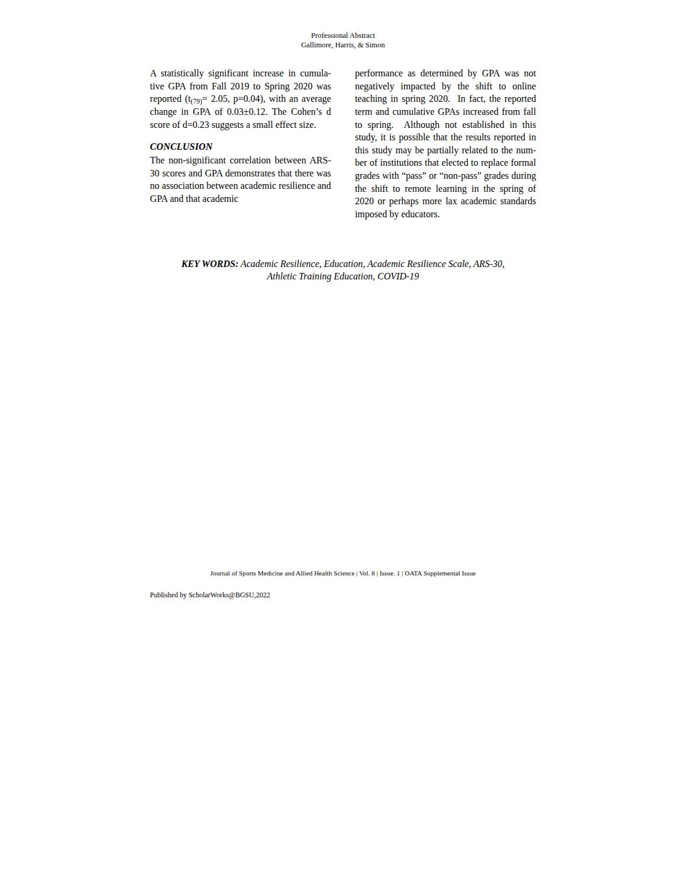Professional Abstract
Gallimore, Harris, & Simon
A statistically significant increase in cumulative GPA from Fall 2019 to Spring 2020 was reported (t(79)= 2.05, p=0.04), with an average change in GPA of 0.03±0.12. The Cohen’s d score of d=0.23 suggests a small effect size.
CONCLUSION
The non-significant correlation between ARS-30 scores and GPA demonstrates that there was no association between academic resilience and GPA and that academic
performance as determined by GPA was not negatively impacted by the shift to online teaching in spring 2020. In fact, the reported term and cumulative GPAs increased from fall to spring. Although not established in this study, it is possible that the results reported in this study may be partially related to the number of institutions that elected to replace formal grades with “pass” or “non-pass” grades during the shift to remote learning in the spring of 2020 or perhaps more lax academic standards imposed by educators.
KEY WORDS: Academic Resilience, Education, Academic Resilience Scale, ARS-30, Athletic Training Education, COVID-19
Journal of Sports Medicine and Allied Health Science | Vol. 8 | Issue. 1 | OATA Supplemental Issue
Published by ScholarWorks@BGSU,2022